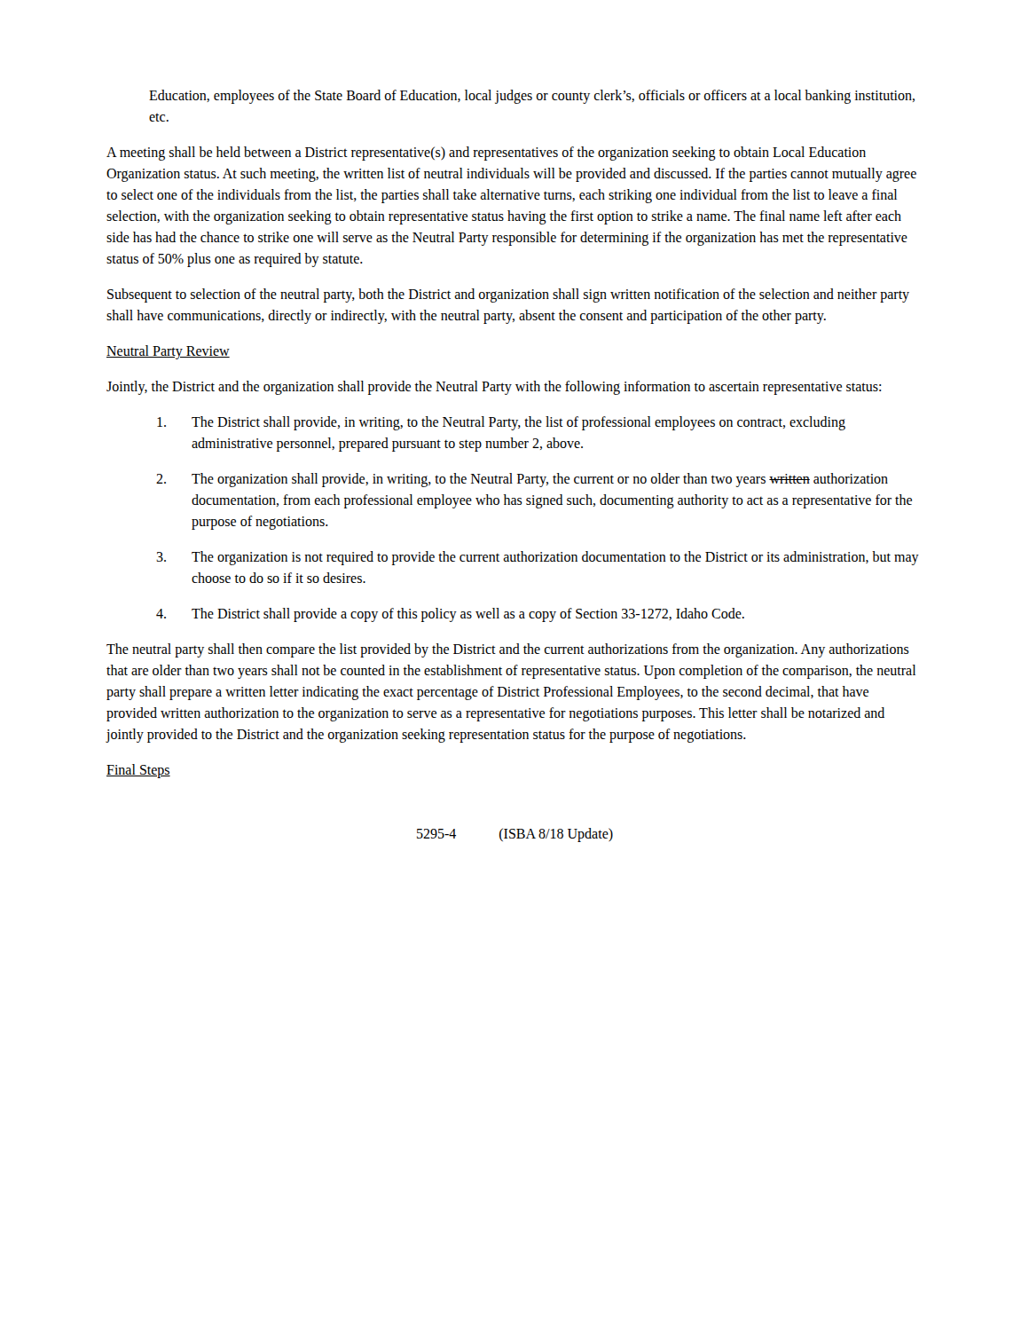Education, employees of the State Board of Education, local judges or county clerk’s, officials or officers at a local banking institution, etc.
A meeting shall be held between a District representative(s) and representatives of the organization seeking to obtain Local Education Organization status. At such meeting, the written list of neutral individuals will be provided and discussed. If the parties cannot mutually agree to select one of the individuals from the list, the parties shall take alternative turns, each striking one individual from the list to leave a final selection, with the organization seeking to obtain representative status having the first option to strike a name. The final name left after each side has had the chance to strike one will serve as the Neutral Party responsible for determining if the organization has met the representative status of 50% plus one as required by statute.
Subsequent to selection of the neutral party, both the District and organization shall sign written notification of the selection and neither party shall have communications, directly or indirectly, with the neutral party, absent the consent and participation of the other party.
Neutral Party Review
Jointly, the District and the organization shall provide the Neutral Party with the following information to ascertain representative status:
The District shall provide, in writing, to the Neutral Party, the list of professional employees on contract, excluding administrative personnel, prepared pursuant to step number 2, above.
The organization shall provide, in writing, to the Neutral Party, the current or no older than two years written authorization documentation, from each professional employee who has signed such, documenting authority to act as a representative for the purpose of negotiations.
The organization is not required to provide the current authorization documentation to the District or its administration, but may choose to do so if it so desires.
The District shall provide a copy of this policy as well as a copy of Section 33-1272, Idaho Code.
The neutral party shall then compare the list provided by the District and the current authorizations from the organization. Any authorizations that are older than two years shall not be counted in the establishment of representative status. Upon completion of the comparison, the neutral party shall prepare a written letter indicating the exact percentage of District Professional Employees, to the second decimal, that have provided written authorization to the organization to serve as a representative for negotiations purposes. This letter shall be notarized and jointly provided to the District and the organization seeking representation status for the purpose of negotiations.
Final Steps
5295-4(ISBA 8/18 Update)